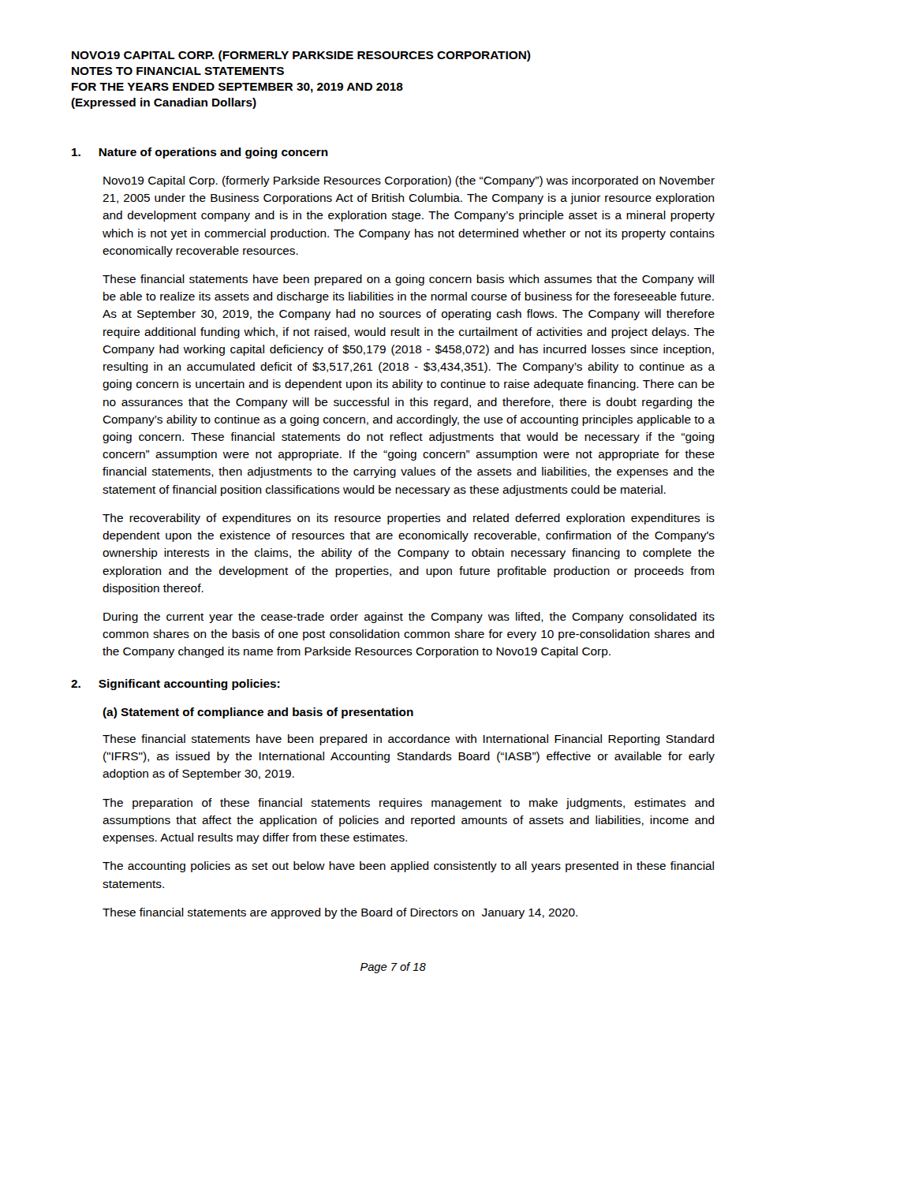NOVO19 CAPITAL CORP. (FORMERLY PARKSIDE RESOURCES CORPORATION)
NOTES TO FINANCIAL STATEMENTS
FOR THE YEARS ENDED SEPTEMBER 30, 2019 AND 2018
(Expressed in Canadian Dollars)
1. Nature of operations and going concern
Novo19 Capital Corp. (formerly Parkside Resources Corporation) (the “Company”) was incorporated on November 21, 2005 under the Business Corporations Act of British Columbia. The Company is a junior resource exploration and development company and is in the exploration stage. The Company’s principle asset is a mineral property which is not yet in commercial production. The Company has not determined whether or not its property contains economically recoverable resources.
These financial statements have been prepared on a going concern basis which assumes that the Company will be able to realize its assets and discharge its liabilities in the normal course of business for the foreseeable future. As at September 30, 2019, the Company had no sources of operating cash flows. The Company will therefore require additional funding which, if not raised, would result in the curtailment of activities and project delays. The Company had working capital deficiency of $50,179 (2018 - $458,072) and has incurred losses since inception, resulting in an accumulated deficit of $3,517,261 (2018 - $3,434,351). The Company’s ability to continue as a going concern is uncertain and is dependent upon its ability to continue to raise adequate financing. There can be no assurances that the Company will be successful in this regard, and therefore, there is doubt regarding the Company’s ability to continue as a going concern, and accordingly, the use of accounting principles applicable to a going concern. These financial statements do not reflect adjustments that would be necessary if the “going concern” assumption were not appropriate. If the “going concern” assumption were not appropriate for these financial statements, then adjustments to the carrying values of the assets and liabilities, the expenses and the statement of financial position classifications would be necessary as these adjustments could be material.
The recoverability of expenditures on its resource properties and related deferred exploration expenditures is dependent upon the existence of resources that are economically recoverable, confirmation of the Company's ownership interests in the claims, the ability of the Company to obtain necessary financing to complete the exploration and the development of the properties, and upon future profitable production or proceeds from disposition thereof.
During the current year the cease-trade order against the Company was lifted, the Company consolidated its common shares on the basis of one post consolidation common share for every 10 pre-consolidation shares and the Company changed its name from Parkside Resources Corporation to Novo19 Capital Corp.
2. Significant accounting policies:
(a) Statement of compliance and basis of presentation
These financial statements have been prepared in accordance with International Financial Reporting Standard ("IFRS"), as issued by the International Accounting Standards Board (“IASB”) effective or available for early adoption as of September 30, 2019.
The preparation of these financial statements requires management to make judgments, estimates and assumptions that affect the application of policies and reported amounts of assets and liabilities, income and expenses. Actual results may differ from these estimates.
The accounting policies as set out below have been applied consistently to all years presented in these financial statements.
These financial statements are approved by the Board of Directors on January 14, 2020.
Page 7 of 18